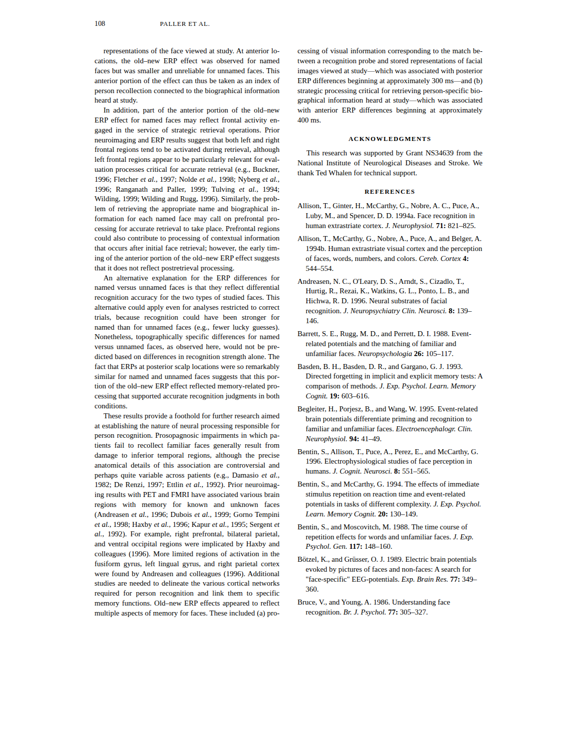108 PALLER ET AL.
representations of the face viewed at study. At anterior locations, the old–new ERP effect was observed for named faces but was smaller and unreliable for unnamed faces. This anterior portion of the effect can thus be taken as an index of person recollection connected to the biographical information heard at study.
In addition, part of the anterior portion of the old–new ERP effect for named faces may reflect frontal activity engaged in the service of strategic retrieval operations. Prior neuroimaging and ERP results suggest that both left and right frontal regions tend to be activated during retrieval, although left frontal regions appear to be particularly relevant for evaluation processes critical for accurate retrieval (e.g., Buckner, 1996; Fletcher et al., 1997; Nolde et al., 1998; Nyberg et al., 1996; Ranganath and Paller, 1999; Tulving et al., 1994; Wilding, 1999; Wilding and Rugg, 1996). Similarly, the problem of retrieving the appropriate name and biographical information for each named face may call on prefrontal processing for accurate retrieval to take place. Prefrontal regions could also contribute to processing of contextual information that occurs after initial face retrieval; however, the early timing of the anterior portion of the old–new ERP effect suggests that it does not reflect postretrieval processing.
An alternative explanation for the ERP differences for named versus unnamed faces is that they reflect differential recognition accuracy for the two types of studied faces. This alternative could apply even for analyses restricted to correct trials, because recognition could have been stronger for named than for unnamed faces (e.g., fewer lucky guesses). Nonetheless, topographically specific differences for named versus unnamed faces, as observed here, would not be predicted based on differences in recognition strength alone. The fact that ERPs at posterior scalp locations were so remarkably similar for named and unnamed faces suggests that this portion of the old–new ERP effect reflected memory-related processing that supported accurate recognition judgments in both conditions.
These results provide a foothold for further research aimed at establishing the nature of neural processing responsible for person recognition. Prosopagnosic impairments in which patients fail to recollect familiar faces generally result from damage to inferior temporal regions, although the precise anatomical details of this association are controversial and perhaps quite variable across patients (e.g., Damasio et al., 1982; De Renzi, 1997; Ettlin et al., 1992). Prior neuroimaging results with PET and FMRI have associated various brain regions with memory for known and unknown faces (Andreasen et al., 1996; Dubois et al., 1999; Gorno Tempini et al., 1998; Haxby et al., 1996; Kapur et al., 1995; Sergent et al., 1992). For example, right prefrontal, bilateral parietal, and ventral occipital regions were implicated by Haxby and colleagues (1996). More limited regions of activation in the fusiform gyrus, left lingual gyrus, and right parietal cortex were found by Andreasen and colleagues (1996). Additional studies are needed to delineate the various cortical networks required for person recognition and link them to specific memory functions. Old–new ERP effects appeared to reflect multiple aspects of memory for faces. These included (a) processing of visual information corresponding to the match between a recognition probe and stored representations of facial images viewed at study—which was associated with posterior ERP differences beginning at approximately 300 ms—and (b) strategic processing critical for retrieving person-specific biographical information heard at study—which was associated with anterior ERP differences beginning at approximately 400 ms.
ACKNOWLEDGMENTS
This research was supported by Grant NS34639 from the National Institute of Neurological Diseases and Stroke. We thank Ted Whalen for technical support.
REFERENCES
Allison, T., Ginter, H., McCarthy, G., Nobre, A. C., Puce, A., Luby, M., and Spencer, D. D. 1994a. Face recognition in human extrastriate cortex. J. Neurophysiol. 71: 821–825.
Allison, T., McCarthy, G., Nobre, A., Puce, A., and Belger, A. 1994b. Human extrastriate visual cortex and the perception of faces, words, numbers, and colors. Cereb. Cortex 4: 544–554.
Andreasen, N. C., O'Leary, D. S., Arndt, S., Cizadlo, T., Hurtig, R., Rezai, K., Watkins, G. L., Ponto, L. B., and Hichwa, R. D. 1996. Neural substrates of facial recognition. J. Neuropsychiatry Clin. Neurosci. 8: 139–146.
Barrett, S. E., Rugg, M. D., and Perrett, D. I. 1988. Event-related potentials and the matching of familiar and unfamiliar faces. Neuropsychologia 26: 105–117.
Basden, B. H., Basden, D. R., and Gargano, G. J. 1993. Directed forgetting in implicit and explicit memory tests: A comparison of methods. J. Exp. Psychol. Learn. Memory Cognit. 19: 603–616.
Begleiter, H., Porjesz, B., and Wang, W. 1995. Event-related brain potentials differentiate priming and recognition to familiar and unfamiliar faces. Electroencephalogr. Clin. Neurophysiol. 94: 41–49.
Bentin, S., Allison, T., Puce, A., Perez, E., and McCarthy, G. 1996. Electrophysiological studies of face perception in humans. J. Cognit. Neurosci. 8: 551–565.
Bentin, S., and McCarthy, G. 1994. The effects of immediate stimulus repetition on reaction time and event-related potentials in tasks of different complexity. J. Exp. Psychol. Learn. Memory Cognit. 20: 130–149.
Bentin, S., and Moscovitch, M. 1988. The time course of repetition effects for words and unfamiliar faces. J. Exp. Psychol. Gen. 117: 148–160.
Bötzel, K., and Grüsser, O. J. 1989. Electric brain potentials evoked by pictures of faces and non-faces: A search for "face-specific" EEG-potentials. Exp. Brain Res. 77: 349–360.
Bruce, V., and Young, A. 1986. Understanding face recognition. Br. J. Psychol. 77: 305–327.